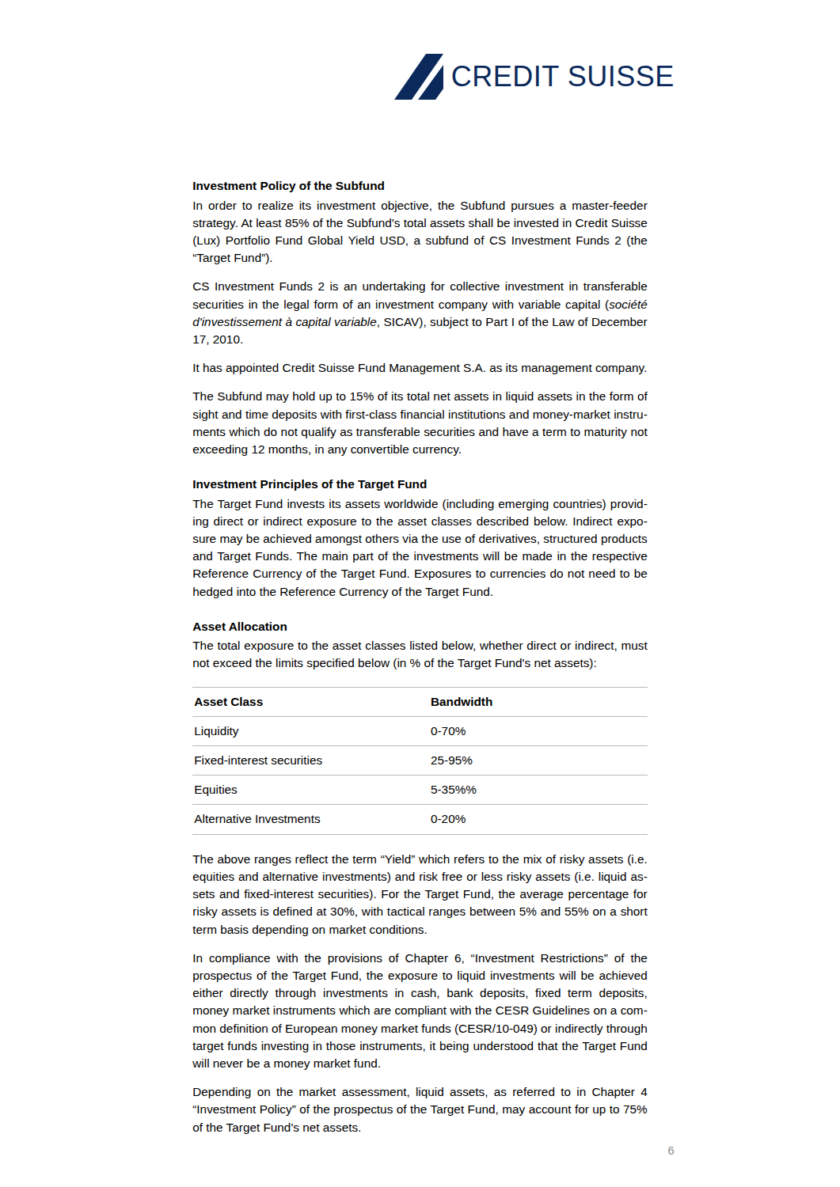CREDIT SUISSE
Investment Policy of the Subfund
In order to realize its investment objective, the Subfund pursues a master-feeder strategy. At least 85% of the Subfund's total assets shall be invested in Credit Suisse (Lux) Portfolio Fund Global Yield USD, a subfund of CS Investment Funds 2 (the “Target Fund”).
CS Investment Funds 2 is an undertaking for collective investment in transferable securities in the legal form of an investment company with variable capital (société d'investissement à capital variable, SICAV), subject to Part I of the Law of December 17, 2010.
It has appointed Credit Suisse Fund Management S.A. as its management company.
The Subfund may hold up to 15% of its total net assets in liquid assets in the form of sight and time deposits with first-class financial institutions and money-market instruments which do not qualify as transferable securities and have a term to maturity not exceeding 12 months, in any convertible currency.
Investment Principles of the Target Fund
The Target Fund invests its assets worldwide (including emerging countries) providing direct or indirect exposure to the asset classes described below. Indirect exposure may be achieved amongst others via the use of derivatives, structured products and Target Funds. The main part of the investments will be made in the respective Reference Currency of the Target Fund. Exposures to currencies do not need to be hedged into the Reference Currency of the Target Fund.
Asset Allocation
The total exposure to the asset classes listed below, whether direct or indirect, must not exceed the limits specified below (in % of the Target Fund's net assets):
| Asset Class | Bandwidth |
| --- | --- |
| Liquidity | 0-70% |
| Fixed-interest securities | 25-95% |
| Equities | 5-35%% |
| Alternative Investments | 0-20% |
The above ranges reflect the term “Yield” which refers to the mix of risky assets (i.e. equities and alternative investments) and risk free or less risky assets (i.e. liquid assets and fixed-interest securities). For the Target Fund, the average percentage for risky assets is defined at 30%, with tactical ranges between 5% and 55% on a short term basis depending on market conditions.
In compliance with the provisions of Chapter 6, “Investment Restrictions” of the prospectus of the Target Fund, the exposure to liquid investments will be achieved either directly through investments in cash, bank deposits, fixed term deposits, money market instruments which are compliant with the CESR Guidelines on a common definition of European money market funds (CESR/10-049) or indirectly through target funds investing in those instruments, it being understood that the Target Fund will never be a money market fund.
Depending on the market assessment, liquid assets, as referred to in Chapter 4 “Investment Policy” of the prospectus of the Target Fund, may account for up to 75% of the Target Fund's net assets.
6